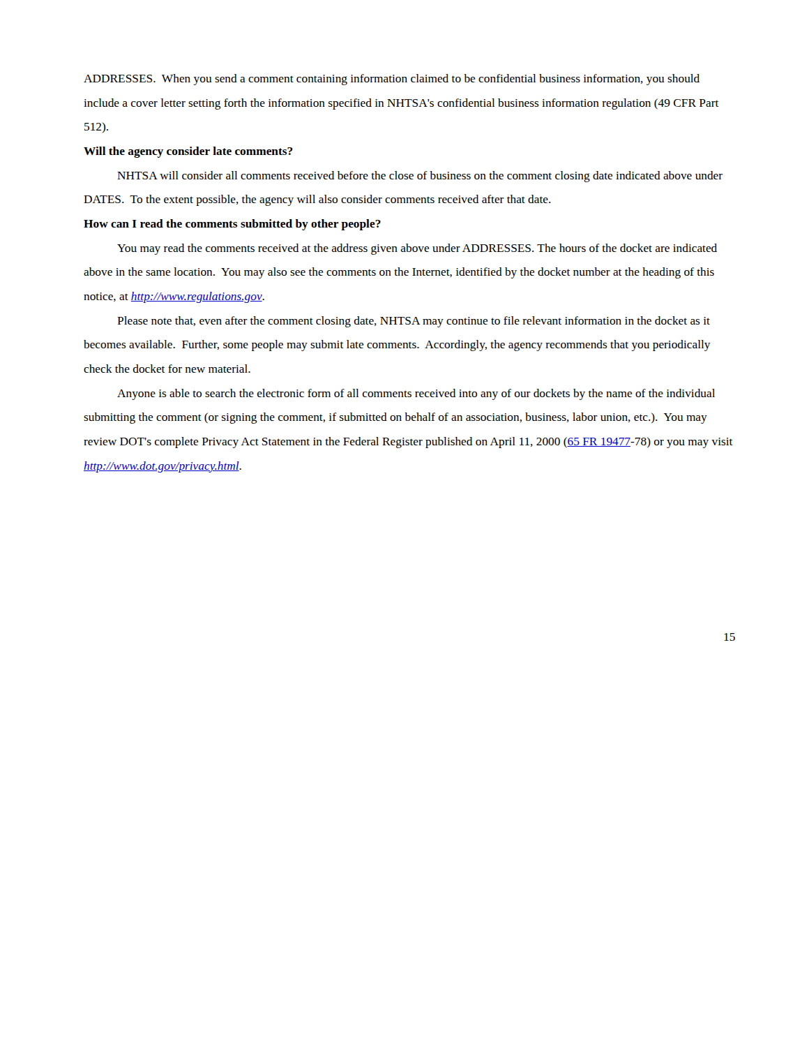ADDRESSES. When you send a comment containing information claimed to be confidential business information, you should include a cover letter setting forth the information specified in NHTSA's confidential business information regulation (49 CFR Part 512).
Will the agency consider late comments?
NHTSA will consider all comments received before the close of business on the comment closing date indicated above under DATES. To the extent possible, the agency will also consider comments received after that date.
How can I read the comments submitted by other people?
You may read the comments received at the address given above under ADDRESSES. The hours of the docket are indicated above in the same location. You may also see the comments on the Internet, identified by the docket number at the heading of this notice, at http://www.regulations.gov.
Please note that, even after the comment closing date, NHTSA may continue to file relevant information in the docket as it becomes available. Further, some people may submit late comments. Accordingly, the agency recommends that you periodically check the docket for new material.
Anyone is able to search the electronic form of all comments received into any of our dockets by the name of the individual submitting the comment (or signing the comment, if submitted on behalf of an association, business, labor union, etc.). You may review DOT's complete Privacy Act Statement in the Federal Register published on April 11, 2000 (65 FR 19477-78) or you may visit http://www.dot.gov/privacy.html.
15